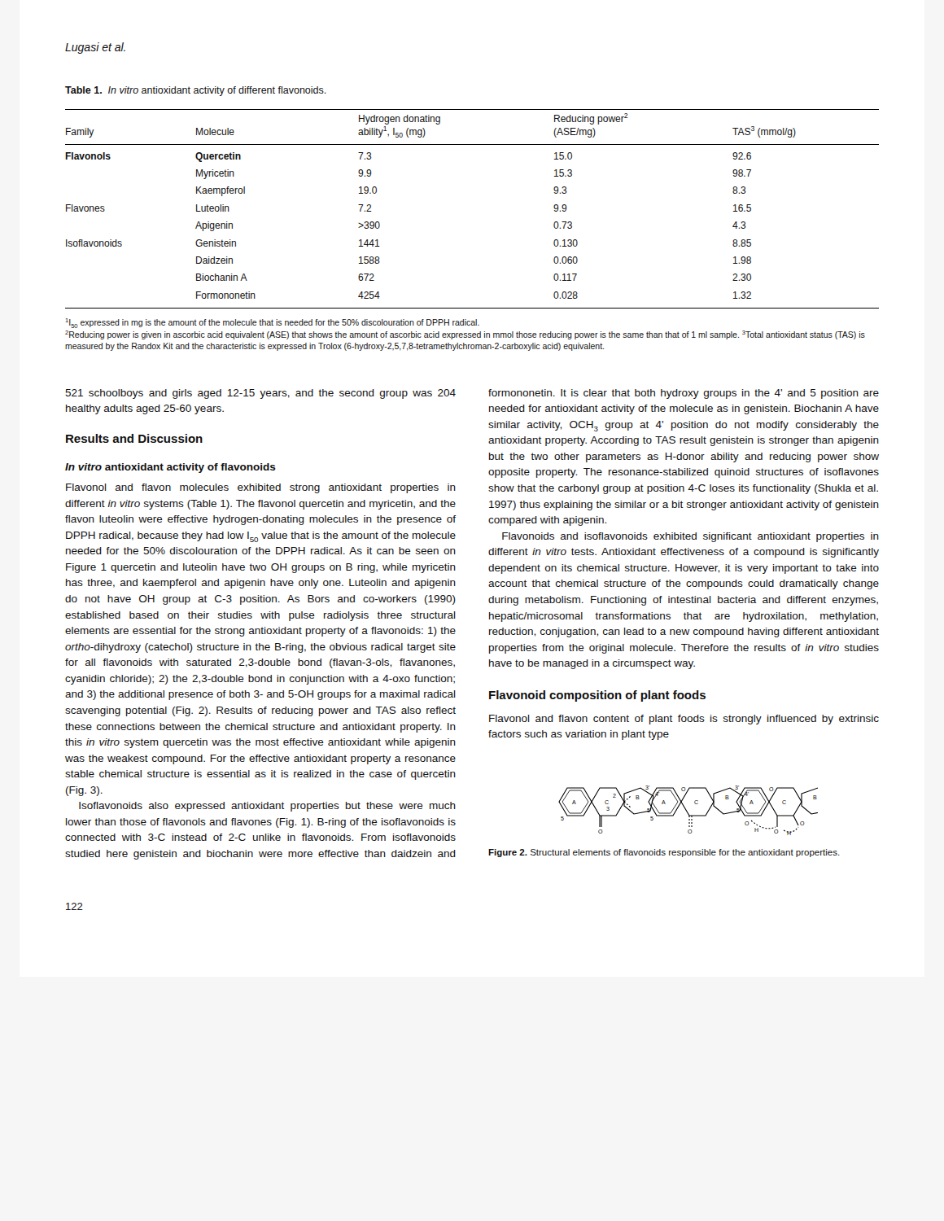Lugasi et al.
Table 1. In vitro antioxidant activity of different flavonoids.
| Family | Molecule | Hydrogen donating ability 1 , I 50 (mg) | Reducing power 2 (ASE/mg) | TAS 3 (mmol/g) |
| --- | --- | --- | --- | --- |
| Flavonols | Quercetin | 7.3 | 15.0 | 92.6 |
| | Myricetin | 9.9 | 15.3 | 98.7 |
| | Kaempferol | 19.0 | 9.3 | 8.3 |
| Flavones | Luteolin | 7.2 | 9.9 | 16.5 |
| | Apigenin | >390 | 0.73 | 4.3 |
| Isoflavonoids | Genistein | 1441 | 0.130 | 8.85 |
| | Daidzein | 1588 | 0.060 | 1.98 |
| | Biochanin A | 672 | 0.117 | 2.30 |
| | Formononetin | 4254 | 0.028 | 1.32 |
1I50 expressed in mg is the amount of the molecule that is needed for the 50% discolouration of DPPH radical.
2Reducing power is given in ascorbic acid equivalent (ASE) that shows the amount of ascorbic acid expressed in mmol those reducing power is the same than that of 1 ml sample. 3Total antioxidant status (TAS) is measured by the Randox Kit and the characteristic is expressed in Trolox (6-hydroxy-2,5,7,8-tetramethylchroman-2-carboxylic acid) equivalent.
521 schoolboys and girls aged 12-15 years, and the second group was 204 healthy adults aged 25-60 years.
Results and Discussion
In vitro antioxidant activity of flavonoids
Flavonol and flavon molecules exhibited strong antioxidant properties in different in vitro systems (Table 1). The flavonol quercetin and myricetin, and the flavon luteolin were effective hydrogen-donating molecules in the presence of DPPH radical, because they had low I50 value that is the amount of the molecule needed for the 50% discolouration of the DPPH radical. As it can be seen on Figure 1 quercetin and luteolin have two OH groups on B ring, while myricetin has three, and kaempferol and apigenin have only one. Luteolin and apigenin do not have OH group at C-3 position. As Bors and co-workers (1990) established based on their studies with pulse radiolysis three structural elements are essential for the strong antioxidant property of a flavonoids: 1) the ortho-dihydroxy (catechol) structure in the B-ring, the obvious radical target site for all flavonoids with saturated 2,3-double bond (flavan-3-ols, flavanones, cyanidin chloride); 2) the 2,3-double bond in conjunction with a 4-oxo function; and 3) the additional presence of both 3- and 5-OH groups for a maximal radical scavenging potential (Fig. 2). Results of reducing power and TAS also reflect these connections between the chemical structure and antioxidant property. In this in vitro system quercetin was the most effective antioxidant while apigenin was the weakest compound. For the effective antioxidant property a resonance stable chemical structure is essential as it is realized in the case of quercetin (Fig. 3).
Isoflavonoids also expressed antioxidant properties but these were much lower than those of flavonols and flavones (Fig. 1). B-ring of the isoflavonoids is connected with 3-C instead of 2-C unlike in flavonoids. From isoflavonoids studied here genistein and biochanin were more effective than daidzein and formononetin. It is clear that both hydroxy groups in the 4' and 5 position are needed for antioxidant activity of the molecule as in genistein. Biochanin A have similar activity, OCH3 group at 4' position do not modify considerably the antioxidant property. According to TAS result genistein is stronger than apigenin but the two other parameters as H-donor ability and reducing power show opposite property. The resonance-stabilized quinoid structures of isoflavones show that the carbonyl group at position 4-C loses its functionality (Shukla et al. 1997) thus explaining the similar or a bit stronger antioxidant activity of genistein compared with apigenin.
Flavonoids and isoflavonoids exhibited significant antioxidant properties in different in vitro tests. Antioxidant effectiveness of a compound is significantly dependent on its chemical structure. However, it is very important to take into account that chemical structure of the compounds could dramatically change during metabolism. Functioning of intestinal bacteria and different enzymes, hepatic/microsomal transformations that are hydroxilation, methylation, reduction, conjugation, can lead to a new compound having different antioxidant properties from the original molecule. Therefore the results of in vitro studies have to be managed in a circumspect way.
Flavonoid composition of plant foods
Flavonol and flavon content of plant foods is strongly influenced by extrinsic factors such as variation in plant type
A C B 2 3 5 O 3' 4' 5' A C B O 5 O 3' 4' 5' A C B O O H O H O 3' 4' 5'
Figure 2. Structural elements of flavonoids responsible for the antioxidant properties.
122